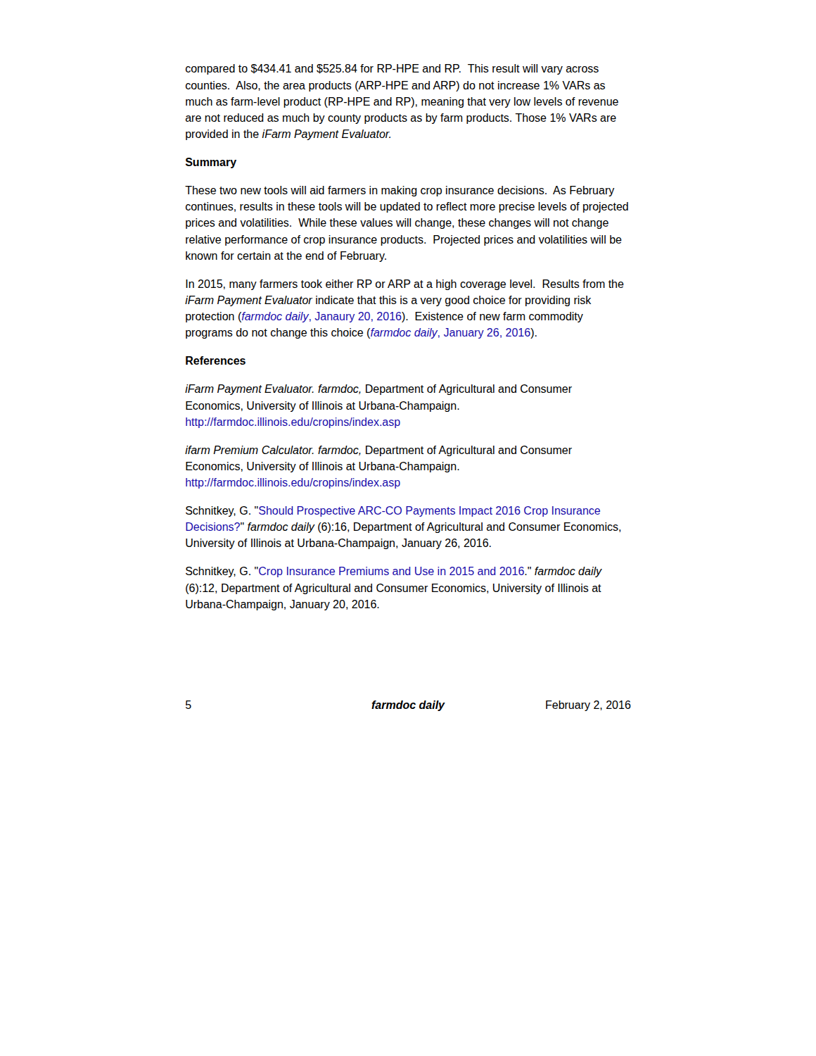compared to $434.41 and $525.84 for RP-HPE and RP. This result will vary across counties. Also, the area products (ARP-HPE and ARP) do not increase 1% VARs as much as farm-level product (RP-HPE and RP), meaning that very low levels of revenue are not reduced as much by county products as by farm products. Those 1% VARs are provided in the iFarm Payment Evaluator.
Summary
These two new tools will aid farmers in making crop insurance decisions. As February continues, results in these tools will be updated to reflect more precise levels of projected prices and volatilities. While these values will change, these changes will not change relative performance of crop insurance products. Projected prices and volatilities will be known for certain at the end of February.
In 2015, many farmers took either RP or ARP at a high coverage level. Results from the iFarm Payment Evaluator indicate that this is a very good choice for providing risk protection (farmdoc daily, Janaury 20, 2016). Existence of new farm commodity programs do not change this choice (farmdoc daily, January 26, 2016).
References
iFarm Payment Evaluator. farmdoc, Department of Agricultural and Consumer Economics, University of Illinois at Urbana-Champaign. http://farmdoc.illinois.edu/cropins/index.asp
ifarm Premium Calculator. farmdoc, Department of Agricultural and Consumer Economics, University of Illinois at Urbana-Champaign. http://farmdoc.illinois.edu/cropins/index.asp
Schnitkey, G. "Should Prospective ARC-CO Payments Impact 2016 Crop Insurance Decisions?" farmdoc daily (6):16, Department of Agricultural and Consumer Economics, University of Illinois at Urbana-Champaign, January 26, 2016.
Schnitkey, G. "Crop Insurance Premiums and Use in 2015 and 2016." farmdoc daily (6):12, Department of Agricultural and Consumer Economics, University of Illinois at Urbana-Champaign, January 20, 2016.
| 5 | farmdoc daily | February 2, 2016 |